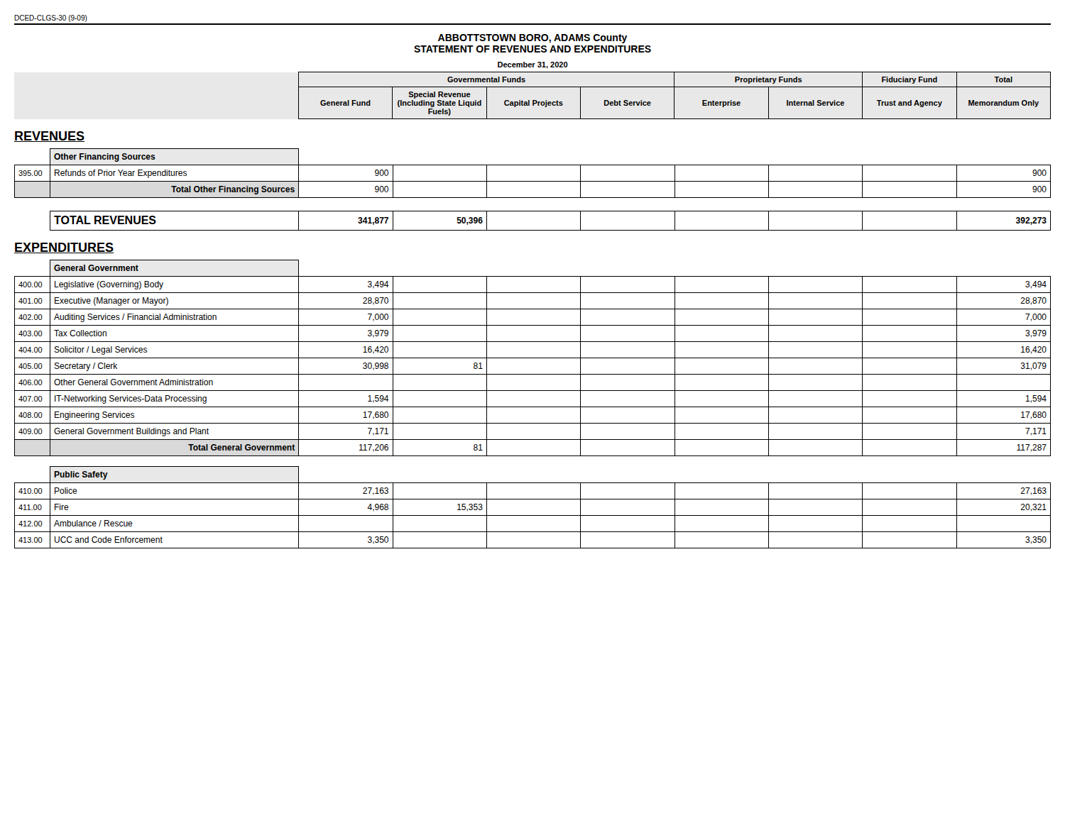DCED-CLGS-30 (9-09)
ABBOTTSTOWN BORO, ADAMS County
STATEMENT OF REVENUES AND EXPENDITURES
December 31, 2020
| | Governmental Funds | Proprietary Funds | Fiduciary Fund | Total |
| --- | --- | --- | --- | --- |
| | General Fund | Special Revenue (Including State Liquid Fuels) | Capital Projects | Debt Service | Enterprise | Internal Service | Trust and Agency | Memorandum Only |
REVENUES
| | Other Financing Sources | |
| 395.00 | Refunds of Prior Year Expenditures | 900 | | | | | | | 900 |
| | Total Other Financing Sources | 900 | | | | | | | 900 |
| | TOTAL REVENUES | 341,877 | 50,396 | | | | | | 392,273 |
EXPENDITURES
| | General Government | |
| 400.00 | Legislative (Governing) Body | 3,494 | | | | | | | 3,494 |
| 401.00 | Executive (Manager or Mayor) | 28,870 | | | | | | | 28,870 |
| 402.00 | Auditing Services / Financial Administration | 7,000 | | | | | | | 7,000 |
| 403.00 | Tax Collection | 3,979 | | | | | | | 3,979 |
| 404.00 | Solicitor / Legal Services | 16,420 | | | | | | | 16,420 |
| 405.00 | Secretary / Clerk | 30,998 | 81 | | | | | | 31,079 |
| 406.00 | Other General Government Administration | | | | | | | | |
| 407.00 | IT-Networking Services-Data Processing | 1,594 | | | | | | | 1,594 |
| 408.00 | Engineering Services | 17,680 | | | | | | | 17,680 |
| 409.00 | General Government Buildings and Plant | 7,171 | | | | | | | 7,171 |
| | Total General Government | 117,206 | 81 | | | | | | 117,287 |
| | Public Safety | |
| 410.00 | Police | 27,163 | | | | | | | 27,163 |
| 411.00 | Fire | 4,968 | 15,353 | | | | | | 20,321 |
| 412.00 | Ambulance / Rescue | | | | | | | | |
| 413.00 | UCC and Code Enforcement | 3,350 | | | | | | | 3,350 |